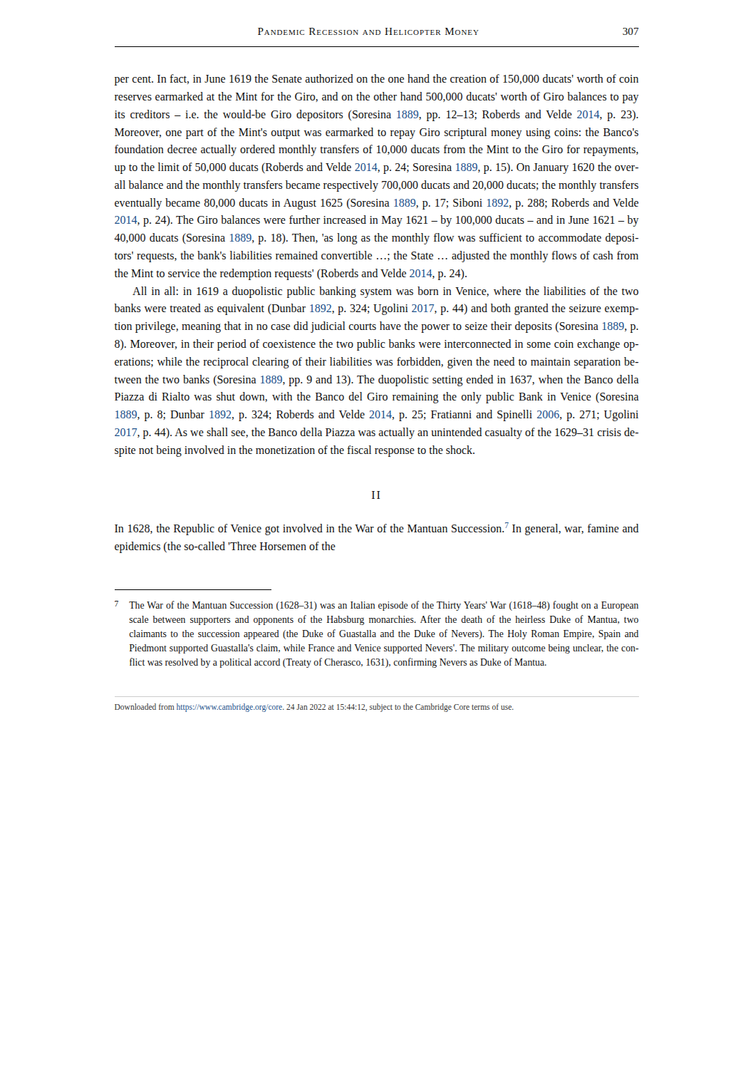Pandemic Recession and Helicopter Money 307
per cent. In fact, in June 1619 the Senate authorized on the one hand the creation of 150,000 ducats' worth of coin reserves earmarked at the Mint for the Giro, and on the other hand 500,000 ducats' worth of Giro balances to pay its creditors – i.e. the would-be Giro depositors (Soresina 1889, pp. 12–13; Roberds and Velde 2014, p. 23). Moreover, one part of the Mint's output was earmarked to repay Giro scriptural money using coins: the Banco's foundation decree actually ordered monthly transfers of 10,000 ducats from the Mint to the Giro for repayments, up to the limit of 50,000 ducats (Roberds and Velde 2014, p. 24; Soresina 1889, p. 15). On January 1620 the overall balance and the monthly transfers became respectively 700,000 ducats and 20,000 ducats; the monthly transfers eventually became 80,000 ducats in August 1625 (Soresina 1889, p. 17; Siboni 1892, p. 288; Roberds and Velde 2014, p. 24). The Giro balances were further increased in May 1621 – by 100,000 ducats – and in June 1621 – by 40,000 ducats (Soresina 1889, p. 18). Then, 'as long as the monthly flow was sufficient to accommodate depositors' requests, the bank's liabilities remained convertible …; the State … adjusted the monthly flows of cash from the Mint to service the redemption requests' (Roberds and Velde 2014, p. 24).
All in all: in 1619 a duopolistic public banking system was born in Venice, where the liabilities of the two banks were treated as equivalent (Dunbar 1892, p. 324; Ugolini 2017, p. 44) and both granted the seizure exemption privilege, meaning that in no case did judicial courts have the power to seize their deposits (Soresina 1889, p. 8). Moreover, in their period of coexistence the two public banks were interconnected in some coin exchange operations; while the reciprocal clearing of their liabilities was forbidden, given the need to maintain separation between the two banks (Soresina 1889, pp. 9 and 13). The duopolistic setting ended in 1637, when the Banco della Piazza di Rialto was shut down, with the Banco del Giro remaining the only public Bank in Venice (Soresina 1889, p. 8; Dunbar 1892, p. 324; Roberds and Velde 2014, p. 25; Fratianni and Spinelli 2006, p. 271; Ugolini 2017, p. 44). As we shall see, the Banco della Piazza was actually an unintended casualty of the 1629–31 crisis despite not being involved in the monetization of the fiscal response to the shock.
II
In 1628, the Republic of Venice got involved in the War of the Mantuan Succession.7 In general, war, famine and epidemics (the so-called 'Three Horsemen of the
7 The War of the Mantuan Succession (1628–31) was an Italian episode of the Thirty Years' War (1618–48) fought on a European scale between supporters and opponents of the Habsburg monarchies. After the death of the heirless Duke of Mantua, two claimants to the succession appeared (the Duke of Guastalla and the Duke of Nevers). The Holy Roman Empire, Spain and Piedmont supported Guastalla's claim, while France and Venice supported Nevers'. The military outcome being unclear, the conflict was resolved by a political accord (Treaty of Cherasco, 1631), confirming Nevers as Duke of Mantua.
Downloaded from https://www.cambridge.org/core. 24 Jan 2022 at 15:44:12, subject to the Cambridge Core terms of use.